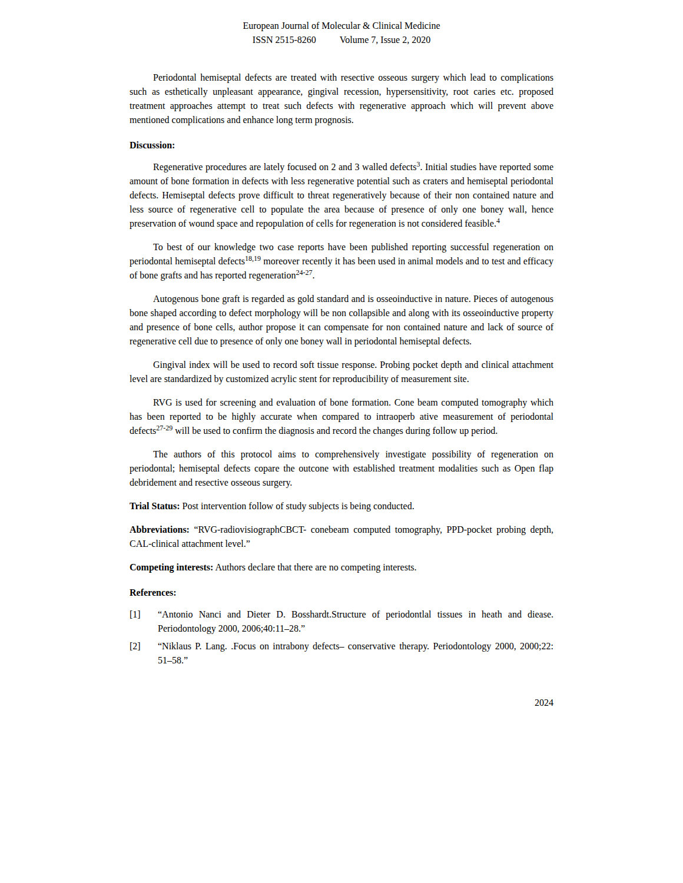European Journal of Molecular & Clinical Medicine ISSN 2515-8260 Volume 7, Issue 2, 2020
Periodontal hemiseptal defects are treated with resective osseous surgery which lead to complications such as esthetically unpleasant appearance, gingival recession, hypersensitivity, root caries etc. proposed treatment approaches attempt to treat such defects with regenerative approach which will prevent above mentioned complications and enhance long term prognosis.
Discussion:
Regenerative procedures are lately focused on 2 and 3 walled defects3. Initial studies have reported some amount of bone formation in defects with less regenerative potential such as craters and hemiseptal periodontal defects. Hemiseptal defects prove difficult to threat regeneratively because of their non contained nature and less source of regenerative cell to populate the area because of presence of only one boney wall, hence preservation of wound space and repopulation of cells for regeneration is not considered feasible.4
To best of our knowledge two case reports have been published reporting successful regeneration on periodontal hemiseptal defects18,19 moreover recently it has been used in animal models and to test and efficacy of bone grafts and has reported regeneration24-27.
Autogenous bone graft is regarded as gold standard and is osseoinductive in nature. Pieces of autogenous bone shaped according to defect morphology will be non collapsible and along with its osseoinductive property and presence of bone cells, author propose it can compensate for non contained nature and lack of source of regenerative cell due to presence of only one boney wall in periodontal hemiseptal defects.
Gingival index will be used to record soft tissue response. Probing pocket depth and clinical attachment level are standardized by customized acrylic stent for reproducibility of measurement site.
RVG is used for screening and evaluation of bone formation. Cone beam computed tomography which has been reported to be highly accurate when compared to intraoperb ative measurement of periodontal defects27-29 will be used to confirm the diagnosis and record the changes during follow up period.
The authors of this protocol aims to comprehensively investigate possibility of regeneration on periodontal; hemiseptal defects copare the outcone with established treatment modalities such as Open flap debridement and resective osseous surgery.
Trial Status: Post intervention follow of study subjects is being conducted.
Abbreviations: “RVG-radiovisiographCBCT- conebeam computed tomography, PPD-pocket probing depth, CAL-clinical attachment level.”
Competing interests: Authors declare that there are no competing interests.
References:
[1]“Antonio Nanci and Dieter D. Bosshardt.Structure of periodontlal tissues in heath and diease. Periodontology 2000, 2006;40:11–28.”
[2]“Niklaus P. Lang. .Focus on intrabony defects– conservative therapy. Periodontology 2000, 2000;22: 51–58.”
2024